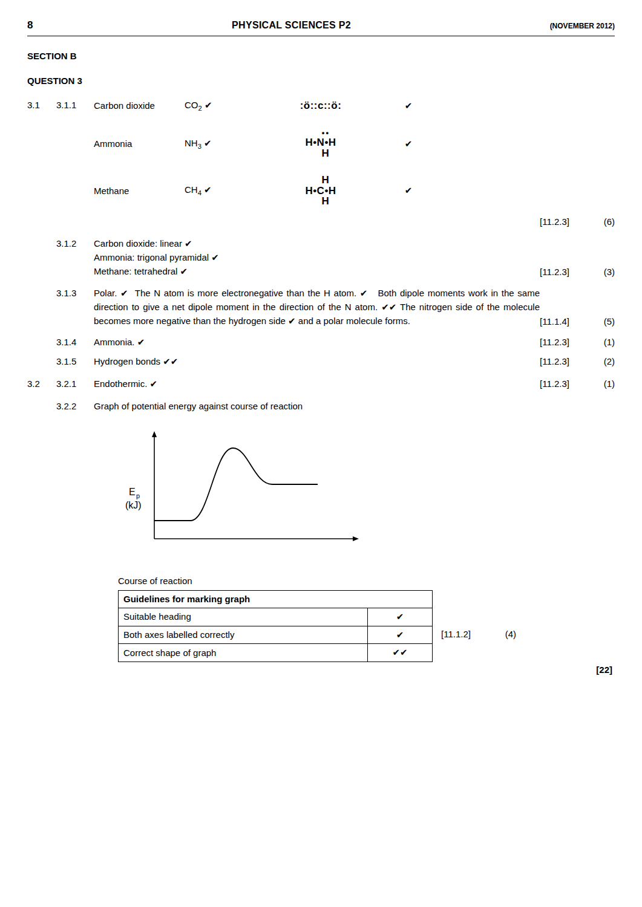8 PHYSICAL SCIENCES P2 (NOVEMBER 2012)
SECTION B
QUESTION 3
3.1
3.1.1
Carbon dioxide
CO2 ✔
:ö::c::ö:
✔
Ammonia
NH3 ✔
••
H•N•H
H
✔
Methane
CH4 ✔
H
H•C•H
H
✔
[11.2.3]
(6)
3.1.2
Carbon dioxide: linear ✔
Ammonia: trigonal pyramidal ✔
Methane: tetrahedral ✔
[11.2.3]
(3)
3.1.3
Polar. ✔ The N atom is more electronegative than the H atom. ✔ Both dipole moments work in the same direction to give a net dipole moment in the direction of the N atom. ✔✔ The nitrogen side of the molecule becomes more negative than the hydrogen side ✔ and a polar molecule forms.
[11.1.4]
(5)
3.1.4
Ammonia. ✔
[11.2.3]
(1)
3.1.5
Hydrogen bonds ✔✔
[11.2.3]
(2)
3.2
3.2.1
Endothermic. ✔
[11.2.3]
(1)
3.2.2
Graph of potential energy against course of reaction
E p (kJ)
Course of reaction
| Guidelines for marking graph |
| --- |
| Suitable heading | ✔ |
| Both axes labelled correctly | ✔ |
| Correct shape of graph | ✔✔ |
[11.1.2](4)
[22]